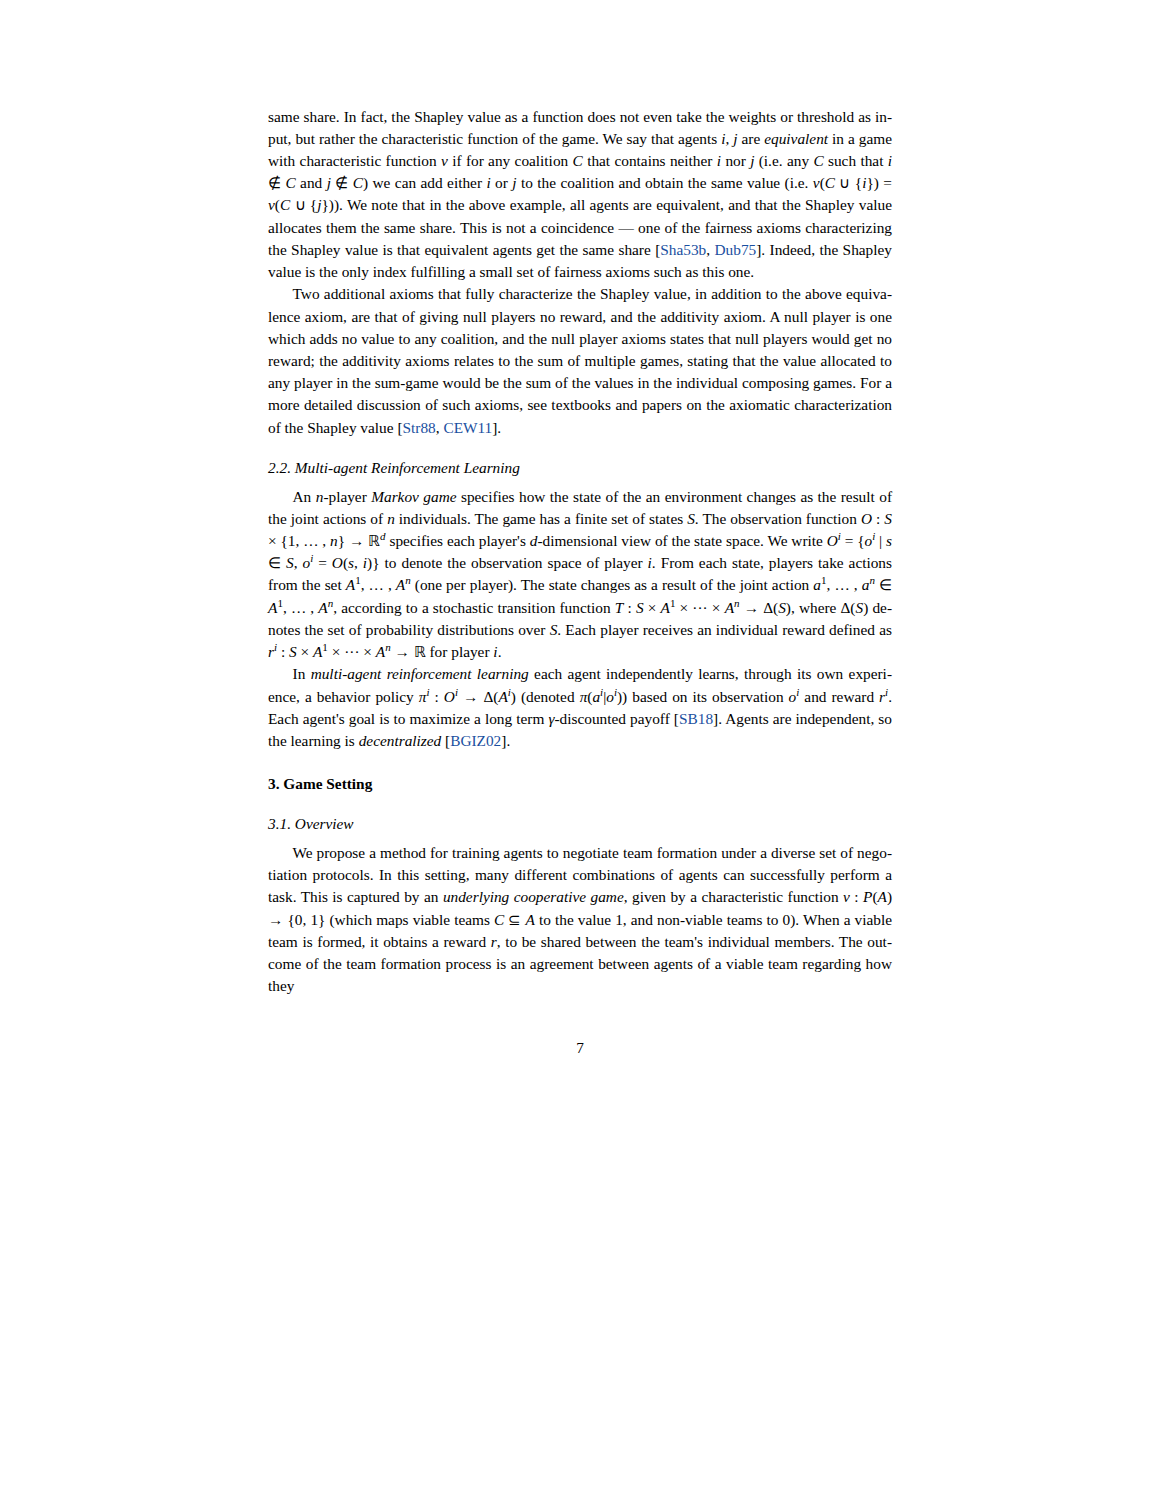same share. In fact, the Shapley value as a function does not even take the weights or threshold as input, but rather the characteristic function of the game. We say that agents i, j are equivalent in a game with characteristic function v if for any coalition C that contains neither i nor j (i.e. any C such that i ∉ C and j ∉ C) we can add either i or j to the coalition and obtain the same value (i.e. v(C ∪ {i}) = v(C ∪ {j})). We note that in the above example, all agents are equivalent, and that the Shapley value allocates them the same share. This is not a coincidence — one of the fairness axioms characterizing the Shapley value is that equivalent agents get the same share [Sha53b, Dub75]. Indeed, the Shapley value is the only index fulfilling a small set of fairness axioms such as this one.
Two additional axioms that fully characterize the Shapley value, in addition to the above equivalence axiom, are that of giving null players no reward, and the additivity axiom. A null player is one which adds no value to any coalition, and the null player axioms states that null players would get no reward; the additivity axioms relates to the sum of multiple games, stating that the value allocated to any player in the sum-game would be the sum of the values in the individual composing games. For a more detailed discussion of such axioms, see textbooks and papers on the axiomatic characterization of the Shapley value [Str88, CEW11].
2.2. Multi-agent Reinforcement Learning
An n-player Markov game specifies how the state of the an environment changes as the result of the joint actions of n individuals. The game has a finite set of states S. The observation function O : S × {1, … , n} → ℝd specifies each player's d-dimensional view of the state space. We write Oi = {oi | s ∈ S, oi = O(s, i)} to denote the observation space of player i. From each state, players take actions from the set A1, … , An (one per player). The state changes as a result of the joint action a1, … , an ∈ A1, … , An, according to a stochastic transition function T : S × A1 × ··· × An → Δ(S), where Δ(S) denotes the set of probability distributions over S. Each player receives an individual reward defined as ri : S × A1 × ··· × An → ℝ for player i.
In multi-agent reinforcement learning each agent independently learns, through its own experience, a behavior policy πi : Oi → Δ(Ai) (denoted π(ai|oi)) based on its observation oi and reward ri. Each agent's goal is to maximize a long term γ-discounted payoff [SB18]. Agents are independent, so the learning is decentralized [BGIZ02].
3. Game Setting
3.1. Overview
We propose a method for training agents to negotiate team formation under a diverse set of negotiation protocols. In this setting, many different combinations of agents can successfully perform a task. This is captured by an underlying cooperative game, given by a characteristic function v : P(A) → {0, 1} (which maps viable teams C ⊆ A to the value 1, and non-viable teams to 0). When a viable team is formed, it obtains a reward r, to be shared between the team's individual members. The outcome of the team formation process is an agreement between agents of a viable team regarding how they
7